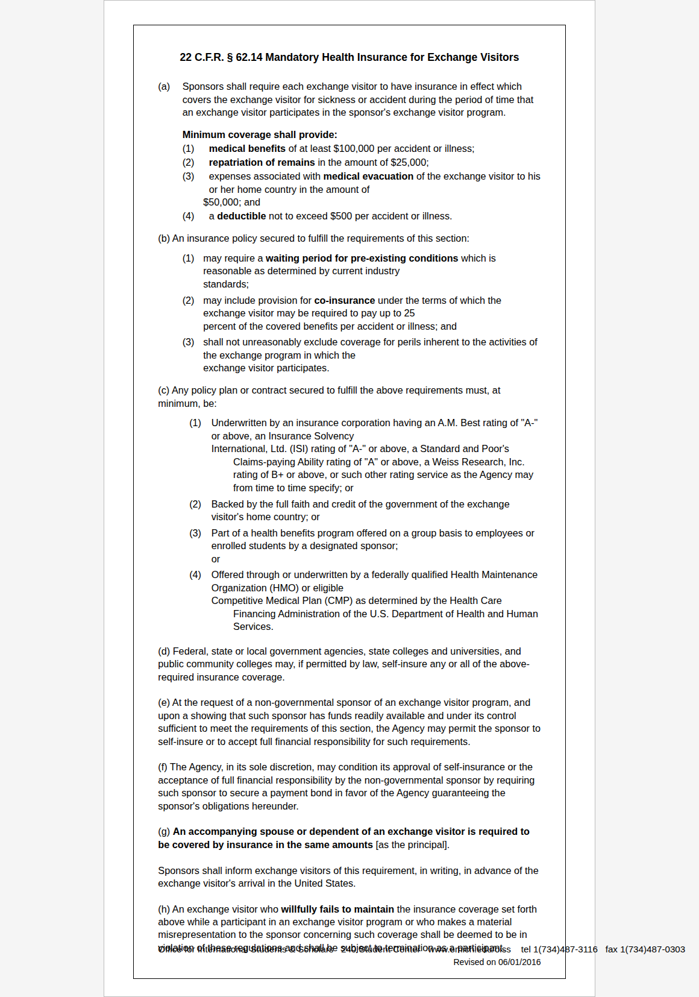22 C.F.R. § 62.14 Mandatory Health Insurance for Exchange Visitors
(a) Sponsors shall require each exchange visitor to have insurance in effect which covers the exchange visitor for sickness or accident during the period of time that an exchange visitor participates in the sponsor's exchange visitor program.
Minimum coverage shall provide:
(1) medical benefits of at least $100,000 per accident or illness;
(2) repatriation of remains in the amount of $25,000;
(3) expenses associated with medical evacuation of the exchange visitor to his or her home country in the amount of $50,000; and
(4) a deductible not to exceed $500 per accident or illness.
(b) An insurance policy secured to fulfill the requirements of this section:
(1) may require a waiting period for pre-existing conditions which is reasonable as determined by current industry standards;
(2) may include provision for co-insurance under the terms of which the exchange visitor may be required to pay up to 25 percent of the covered benefits per accident or illness; and
(3) shall not unreasonably exclude coverage for perils inherent to the activities of the exchange program in which the exchange visitor participates.
(c) Any policy plan or contract secured to fulfill the above requirements must, at minimum, be:
(1) Underwritten by an insurance corporation having an A.M. Best rating of "A-" or above, an Insurance Solvency International, Ltd. (ISI) rating of "A-" or above, a Standard and Poor's Claims-paying Ability rating of "A" or above, a Weiss Research, Inc. rating of B+ or above, or such other rating service as the Agency may from time to time specify; or
(2) Backed by the full faith and credit of the government of the exchange visitor's home country; or
(3) Part of a health benefits program offered on a group basis to employees or enrolled students by a designated sponsor; or
(4) Offered through or underwritten by a federally qualified Health Maintenance Organization (HMO) or eligible Competitive Medical Plan (CMP) as determined by the Health Care Financing Administration of the U.S. Department of Health and Human Services.
(d) Federal, state or local government agencies, state colleges and universities, and public community colleges may, if permitted by law, self-insure any or all of the above-required insurance coverage.
(e) At the request of a non-governmental sponsor of an exchange visitor program, and upon a showing that such sponsor has funds readily available and under its control sufficient to meet the requirements of this section, the Agency may permit the sponsor to self-insure or to accept full financial responsibility for such requirements.
(f) The Agency, in its sole discretion, may condition its approval of self-insurance or the acceptance of full financial responsibility by the non-governmental sponsor by requiring such sponsor to secure a payment bond in favor of the Agency guaranteeing the sponsor's obligations hereunder.
(g) An accompanying spouse or dependent of an exchange visitor is required to be covered by insurance in the same amounts [as the principal].
Sponsors shall inform exchange visitors of this requirement, in writing, in advance of the exchange visitor's arrival in the United States.
(h) An exchange visitor who willfully fails to maintain the insurance coverage set forth above while a participant in an exchange visitor program or who makes a material misrepresentation to the sponsor concerning such coverage shall be deemed to be in violation of these regulations and shall be subject to termination as a participant.
Office for International Students & Scholars 240 Student Center www.emich.edu/oiss tel 1(734)487-3116 fax 1(734)487-0303
Revised on 06/01/2016